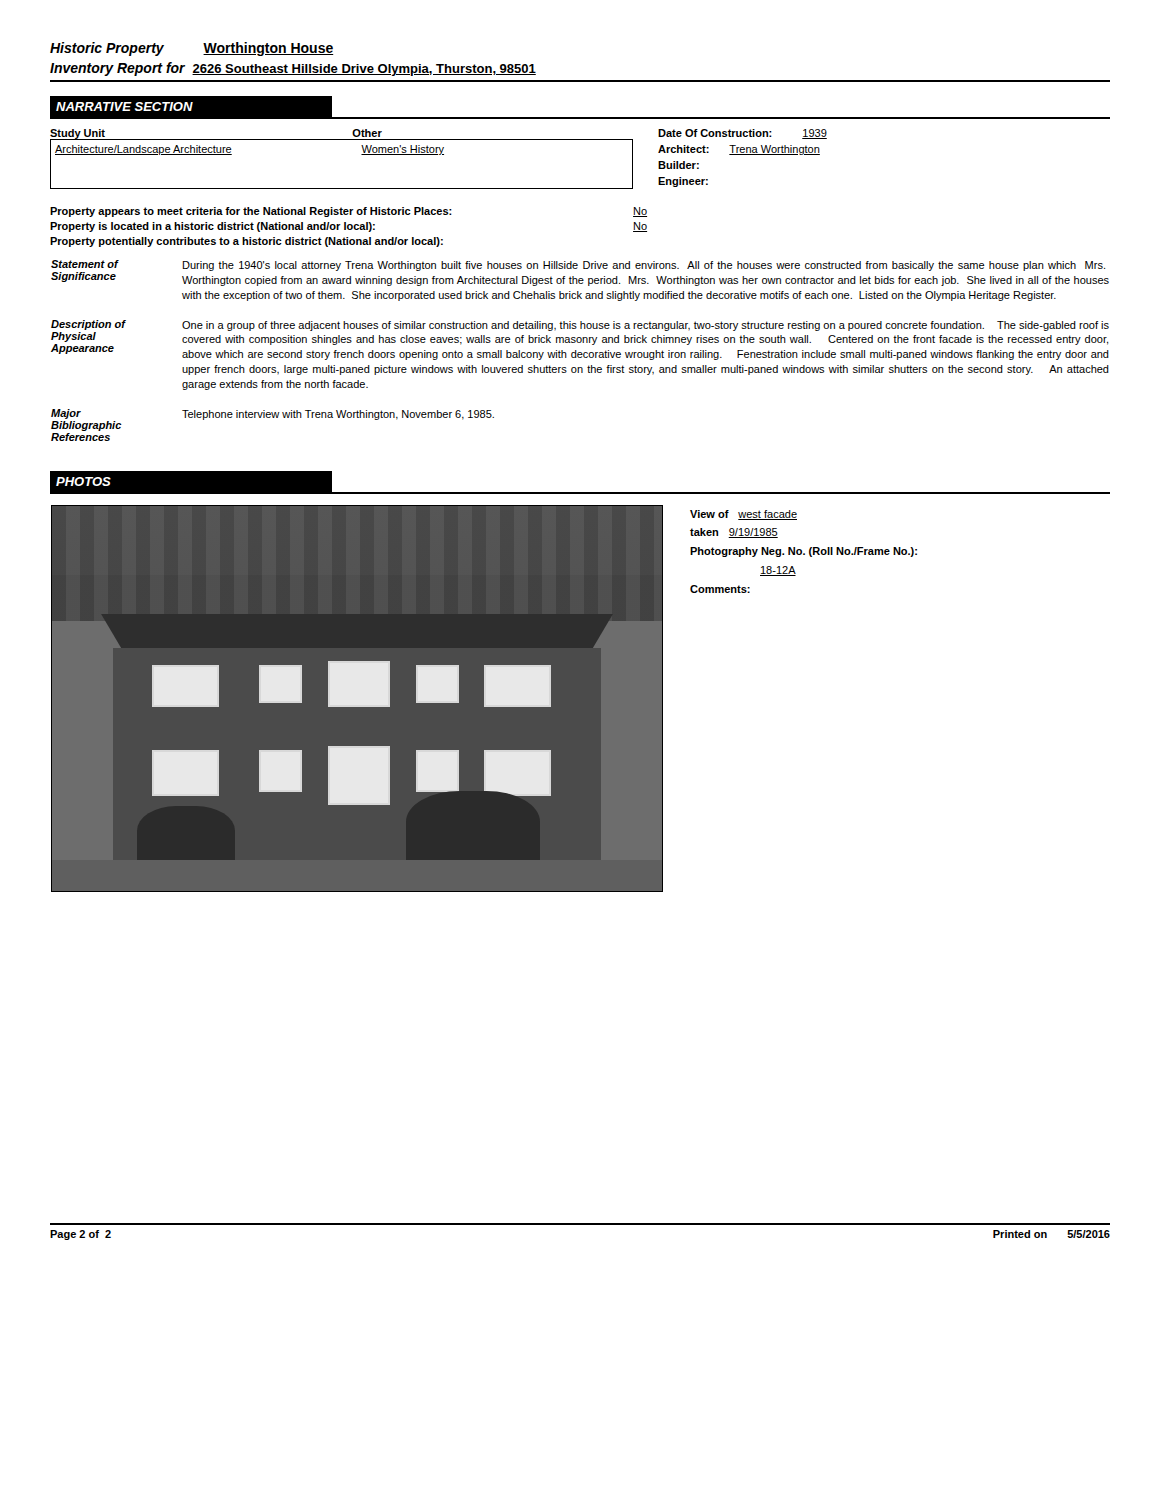Historic Property Worthington House
Inventory Report for 2626 Southeast Hillside Drive Olympia, Thurston, 98501
NARRATIVE SECTION
| / Study Unit / Other / / Architecture/Landscape Architecture / Women's History / | Date Of Construction: 1939 Architect: Trena Worthington Builder: Engineer: |
Property appears to meet criteria for the National Register of Historic Places: No
Property is located in a historic district (National and/or local): No
Property potentially contributes to a historic district (National and/or local):
| Statement of Significance | During the 1940's local attorney Trena Worthington built five houses on Hillside Drive and environs. All of the houses were constructed from basically the same house plan which Mrs. Worthington copied from an award winning design from Architectural Digest of the period. Mrs. Worthington was her own contractor and let bids for each job. She lived in all of the houses with the exception of two of them. She incorporated used brick and Chehalis brick and slightly modified the decorative motifs of each one. Listed on the Olympia Heritage Register. |
| Description of Physical Appearance | One in a group of three adjacent houses of similar construction and detailing, this house is a rectangular, two-story structure resting on a poured concrete foundation. The side-gabled roof is covered with composition shingles and has close eaves; walls are of brick masonry and brick chimney rises on the south wall. Centered on the front facade is the recessed entry door, above which are second story french doors opening onto a small balcony with decorative wrought iron railing. Fenestration include small multi-paned windows flanking the entry door and upper french doors, large multi-paned picture windows with louvered shutters on the first story, and smaller multi-paned windows with similar shutters on the second story. An attached garage extends from the north facade. |
| Major Bibliographic References | Telephone interview with Trena Worthington, November 6, 1985. |
PHOTOS
| | View of west facade taken 9/19/1985 Photography Neg. No. (Roll No./Frame No.): 18-12A Comments: |
Page 2 of 2 Printed on5/5/2016